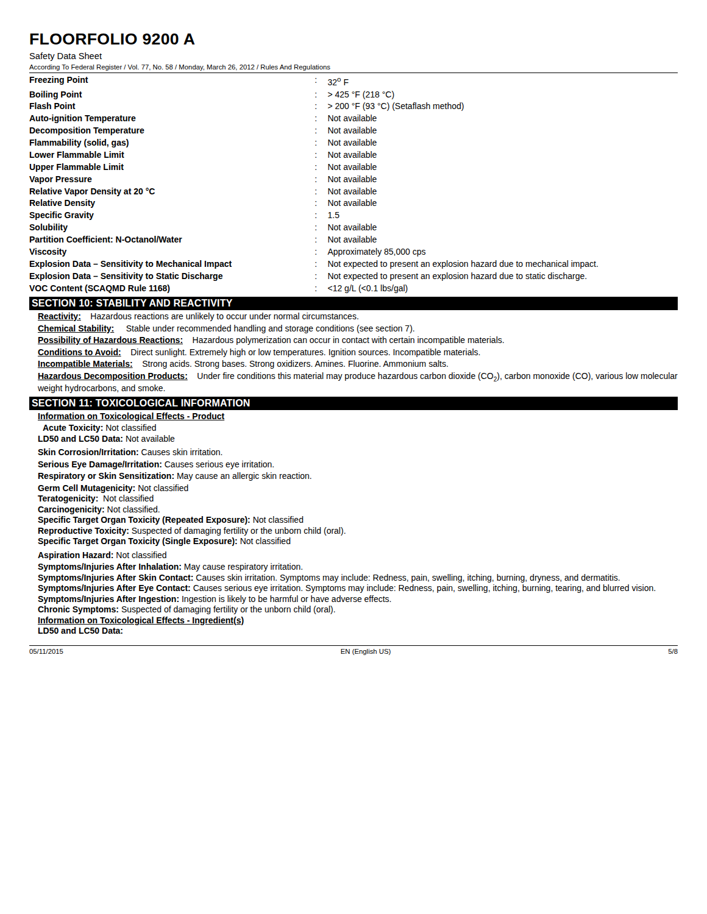FLOORFOLIO 9200 A
Safety Data Sheet
According To Federal Register / Vol. 77, No. 58 / Monday, March 26, 2012 / Rules And Regulations
| Freezing Point | : | 32 o F |
| Boiling Point | : | > 425 °F (218 °C) |
| Flash Point | : | > 200 °F (93 °C) (Setaflash method) |
| Auto-ignition Temperature | : | Not available |
| Decomposition Temperature | : | Not available |
| Flammability (solid, gas) | : | Not available |
| Lower Flammable Limit | : | Not available |
| Upper Flammable Limit | : | Not available |
| Vapor Pressure | : | Not available |
| Relative Vapor Density at 20 °C | : | Not available |
| Relative Density | : | Not available |
| Specific Gravity | : | 1.5 |
| Solubility | : | Not available |
| Partition Coefficient: N-Octanol/Water | : | Not available |
| Viscosity | : | Approximately 85,000 cps |
| Explosion Data – Sensitivity to Mechanical Impact | : | Not expected to present an explosion hazard due to mechanical impact. |
| Explosion Data – Sensitivity to Static Discharge | : | Not expected to present an explosion hazard due to static discharge. |
| VOC Content (SCAQMD Rule 1168) | : | <12 g/L (<0.1 lbs/gal) |
SECTION 10: STABILITY AND REACTIVITY
Reactivity: Hazardous reactions are unlikely to occur under normal circumstances.
Chemical Stability: Stable under recommended handling and storage conditions (see section 7).
Possibility of Hazardous Reactions: Hazardous polymerization can occur in contact with certain incompatible materials.
Conditions to Avoid: Direct sunlight. Extremely high or low temperatures. Ignition sources. Incompatible materials.
Incompatible Materials: Strong acids. Strong bases. Strong oxidizers. Amines. Fluorine. Ammonium salts.
Hazardous Decomposition Products: Under fire conditions this material may produce hazardous carbon dioxide (CO2), carbon monoxide (CO), various low molecular weight hydrocarbons, and smoke.
SECTION 11: TOXICOLOGICAL INFORMATION
Information on Toxicological Effects - Product
Acute Toxicity: Not classified
LD50 and LC50 Data: Not available
Skin Corrosion/Irritation: Causes skin irritation.
Serious Eye Damage/Irritation: Causes serious eye irritation.
Respiratory or Skin Sensitization: May cause an allergic skin reaction.
Germ Cell Mutagenicity: Not classified
Teratogenicity: Not classified
Carcinogenicity: Not classified.
Specific Target Organ Toxicity (Repeated Exposure): Not classified
Reproductive Toxicity: Suspected of damaging fertility or the unborn child (oral).
Specific Target Organ Toxicity (Single Exposure): Not classified
Aspiration Hazard: Not classified
Symptoms/Injuries After Inhalation: May cause respiratory irritation.
Symptoms/Injuries After Skin Contact: Causes skin irritation. Symptoms may include: Redness, pain, swelling, itching, burning, dryness, and dermatitis.
Symptoms/Injuries After Eye Contact: Causes serious eye irritation. Symptoms may include: Redness, pain, swelling, itching, burning, tearing, and blurred vision.
Symptoms/Injuries After Ingestion: Ingestion is likely to be harmful or have adverse effects.
Chronic Symptoms: Suspected of damaging fertility or the unborn child (oral).
Information on Toxicological Effects - Ingredient(s)
LD50 and LC50 Data:
05/11/2015 EN (English US) 5/8